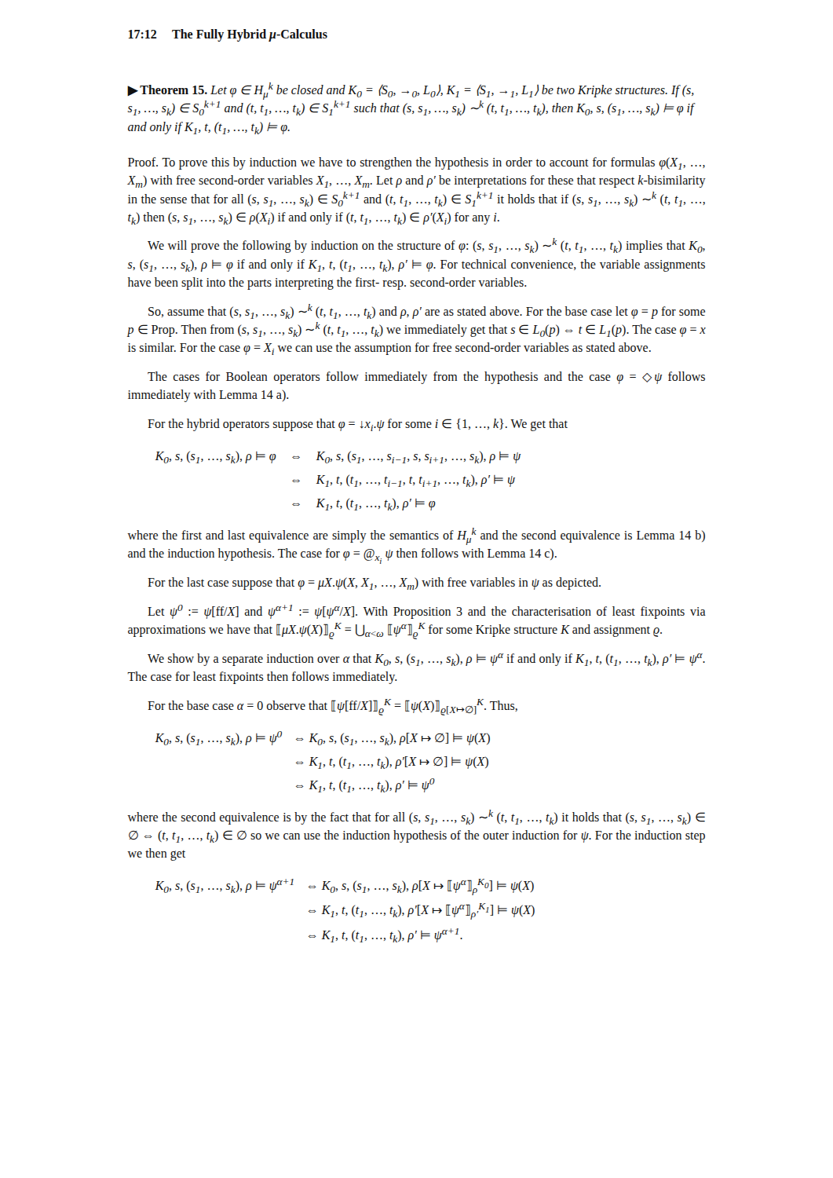17:12 The Fully Hybrid μ-Calculus
▶ Theorem 15. Let φ ∈ Hμk be closed and K0 = ⟨S0, →0, L0⟩, K1 = ⟨S1, →1, L1⟩ be two Kripke structures. If (s, s1, …, sk) ∈ S0k+1 and (t, t1, …, tk) ∈ S1k+1 such that (s, s1, …, sk) ∼k (t, t1, …, tk), then K0, s, (s1, …, sk) ⊨ φ if and only if K1, t, (t1, …, tk) ⊨ φ.
Proof. To prove this by induction we have to strengthen the hypothesis in order to account for formulas φ(X1, …, Xm) with free second-order variables X1, …, Xm. Let ρ and ρ′ be interpretations for these that respect k-bisimilarity in the sense that for all (s, s1, …, sk) ∈ S0k+1 and (t, t1, …, tk) ∈ S1k+1 it holds that if (s, s1, …, sk) ∼k (t, t1, …, tk) then (s, s1, …, sk) ∈ ρ(Xi) if and only if (t, t1, …, tk) ∈ ρ′(Xi) for any i.
We will prove the following by induction on the structure of φ: (s, s1, …, sk) ∼k (t, t1, …, tk) implies that K0, s, (s1, …, sk), ρ ⊨ φ if and only if K1, t, (t1, …, tk), ρ′ ⊨ φ. For technical convenience, the variable assignments have been split into the parts interpreting the first- resp. second-order variables.
So, assume that (s, s1, …, sk) ∼k (t, t1, …, tk) and ρ, ρ′ are as stated above. For the base case let φ = p for some p ∈ Prop. Then from (s, s1, …, sk) ∼k (t, t1, …, tk) we immediately get that s ∈ L0(p) ⇔ t ∈ L1(p). The case φ = x is similar. For the case φ = Xi we can use the assumption for free second-order variables as stated above.
The cases for Boolean operators follow immediately from the hypothesis and the case φ = ◇ψ follows immediately with Lemma 14 a).
For the hybrid operators suppose that φ = ↓xi.ψ for some i ∈ {1, …, k}. We get that
K0, s, (s1, …, sk), ρ ⊨ φ
⇔
K0, s, (s1, …, si−1, s, si+1, …, sk), ρ ⊨ ψ
⇔
K1, t, (t1, …, ti−1, t, ti+1, …, tk), ρ′ ⊨ ψ
⇔
K1, t, (t1, …, tk), ρ′ ⊨ φ
where the first and last equivalence are simply the semantics of Hμk and the second equivalence is Lemma 14 b) and the induction hypothesis. The case for φ = @xi ψ then follows with Lemma 14 c).
For the last case suppose that φ = μX.ψ(X, X1, …, Xm) with free variables in ψ as depicted.
Let ψ0 := ψ[ff/X] and ψα+1 := ψ[ψα/X]. With Proposition 3 and the characterisation of least fixpoints via approximations we have that ⟦μX.ψ(X)⟧ϱK = ⋃α<ω ⟦ψα⟧ϱK for some Kripke structure K and assignment ϱ.
We show by a separate induction over α that K0, s, (s1, …, sk), ρ ⊨ ψα if and only if K1, t, (t1, …, tk), ρ′ ⊨ ψα. The case for least fixpoints then follows immediately.
For the base case α = 0 observe that ⟦ψ[ff/X]⟧ϱK = ⟦ψ(X)⟧ϱ[X↦∅]K. Thus,
K0, s, (s1, …, sk), ρ ⊨ ψ0
⇔ K0, s, (s1, …, sk), ρ[X ↦ ∅] ⊨ ψ(X)
⇔ K1, t, (t1, …, tk), ρ′[X ↦ ∅] ⊨ ψ(X)
⇔ K1, t, (t1, …, tk), ρ′ ⊨ ψ0
where the second equivalence is by the fact that for all (s, s1, …, sk) ∼k (t, t1, …, tk) it holds that (s, s1, …, sk) ∈ ∅ ⇔ (t, t1, …, tk) ∈ ∅ so we can use the induction hypothesis of the outer induction for ψ. For the induction step we then get
K0, s, (s1, …, sk), ρ ⊨ ψα+1
⇔ K0, s, (s1, …, sk), ρ[X ↦ ⟦ψα⟧ρK0] ⊨ ψ(X)
⇔ K1, t, (t1, …, tk), ρ′[X ↦ ⟦ψα⟧ρ′K1] ⊨ ψ(X)
⇔ K1, t, (t1, …, tk), ρ′ ⊨ ψα+1.